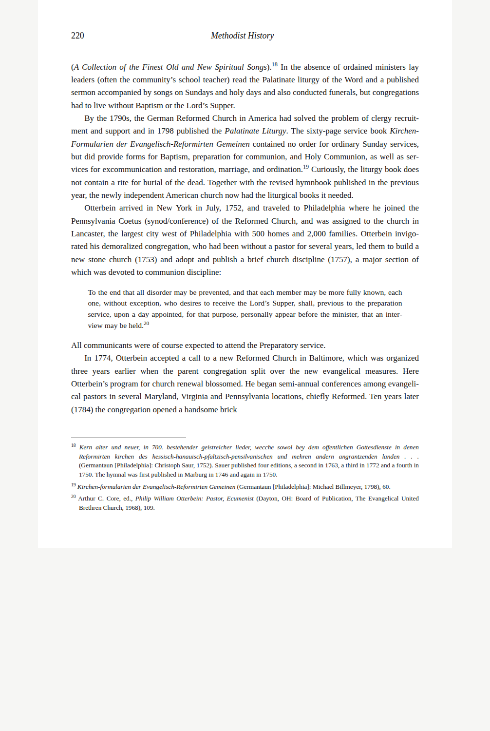220 Methodist History
(A Collection of the Finest Old and New Spiritual Songs).18 In the absence of ordained ministers lay leaders (often the community’s school teacher) read the Palatinate liturgy of the Word and a published sermon accompanied by songs on Sundays and holy days and also conducted funerals, but congregations had to live without Baptism or the Lord’s Supper.
By the 1790s, the German Reformed Church in America had solved the problem of clergy recruitment and support and in 1798 published the Palatinate Liturgy. The sixty-page service book Kirchen-Formularien der Evangelisch-Reformirten Gemeinen contained no order for ordinary Sunday services, but did provide forms for Baptism, preparation for communion, and Holy Communion, as well as services for excommunication and restoration, marriage, and ordination.19 Curiously, the liturgy book does not contain a rite for burial of the dead. Together with the revised hymnbook published in the previous year, the newly independent American church now had the liturgical books it needed.
Otterbein arrived in New York in July, 1752, and traveled to Philadelphia where he joined the Pennsylvania Coetus (synod/conference) of the Reformed Church, and was assigned to the church in Lancaster, the largest city west of Philadelphia with 500 homes and 2,000 families. Otterbein invigorated his demoralized congregation, who had been without a pastor for several years, led them to build a new stone church (1753) and adopt and publish a brief church discipline (1757), a major section of which was devoted to communion discipline:
To the end that all disorder may be prevented, and that each member may be more fully known, each one, without exception, who desires to receive the Lord’s Supper, shall, previous to the preparation service, upon a day appointed, for that purpose, personally appear before the minister, that an interview may be held.20
All communicants were of course expected to attend the Preparatory service.
In 1774, Otterbein accepted a call to a new Reformed Church in Baltimore, which was organized three years earlier when the parent congregation split over the new evangelical measures. Here Otterbein’s program for church renewal blossomed. He began semi-annual conferences among evangelical pastors in several Maryland, Virginia and Pennsylvania locations, chiefly Reformed. Ten years later (1784) the congregation opened a handsome brick
18 Kern alter und neuer, in 700. bestehender geistreicher lieder, wecche sowol bey dem offentlichen Gottesdienste in denen Reformirten kirchen des hessisch-hanauisch-pfaltzisch-pensilvanischen und mehren andern angrantzenden landen . . . (Germantaun [Philadelphia]: Christoph Saur, 1752). Sauer published four editions, a second in 1763, a third in 1772 and a fourth in 1750. The hymnal was first published in Marburg in 1746 and again in 1750.
19 Kirchen-formularien der Evangelisch-Reformirten Gemeinen (Germantaun [Philadelphia]: Michael Billmeyer, 1798), 60.
20 Arthur C. Core, ed., Philip William Otterbein: Pastor, Ecumenist (Dayton, OH: Board of Publication, The Evangelical United Brethren Church, 1968), 109.